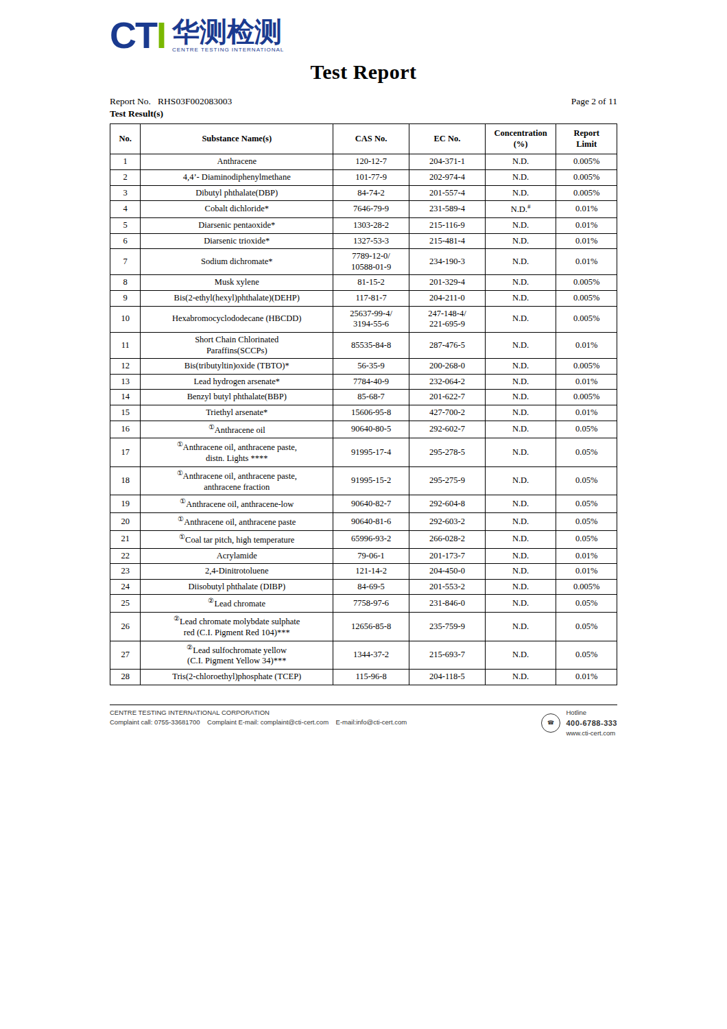CTI
华测检测
CENTRE TESTING INTERNATIONAL
Test Report
Report No. RHS03F002083003
Page 2 of 11
Test Result(s)
| No. | Substance Name(s) | CAS No. | EC No. | Concentration (%) | Report Limit |
| --- | --- | --- | --- | --- | --- |
| 1 | Anthracene | 120-12-7 | 204-371-1 | N.D. | 0.005% |
| 2 | 4,4’- Diaminodiphenylmethane | 101-77-9 | 202-974-4 | N.D. | 0.005% |
| 3 | Dibutyl phthalate(DBP) | 84-74-2 | 201-557-4 | N.D. | 0.005% |
| 4 | Cobalt dichloride* | 7646-79-9 | 231-589-4 | N.D. # | 0.01% |
| 5 | Diarsenic pentaoxide* | 1303-28-2 | 215-116-9 | N.D. | 0.01% |
| 6 | Diarsenic trioxide* | 1327-53-3 | 215-481-4 | N.D. | 0.01% |
| 7 | Sodium dichromate* | 7789-12-0/ 10588-01-9 | 234-190-3 | N.D. | 0.01% |
| 8 | Musk xylene | 81-15-2 | 201-329-4 | N.D. | 0.005% |
| 9 | Bis(2-ethyl(hexyl)phthalate)(DEHP) | 117-81-7 | 204-211-0 | N.D. | 0.005% |
| 10 | Hexabromocyclododecane (HBCDD) | 25637-99-4/ 3194-55-6 | 247-148-4/ 221-695-9 | N.D. | 0.005% |
| 11 | Short Chain Chlorinated Paraffins(SCCPs) | 85535-84-8 | 287-476-5 | N.D. | 0.01% |
| 12 | Bis(tributyltin)oxide (TBTO)* | 56-35-9 | 200-268-0 | N.D. | 0.005% |
| 13 | Lead hydrogen arsenate* | 7784-40-9 | 232-064-2 | N.D. | 0.01% |
| 14 | Benzyl butyl phthalate(BBP) | 85-68-7 | 201-622-7 | N.D. | 0.005% |
| 15 | Triethyl arsenate* | 15606-95-8 | 427-700-2 | N.D. | 0.01% |
| 16 | ① Anthracene oil | 90640-80-5 | 292-602-7 | N.D. | 0.05% |
| 17 | ① Anthracene oil, anthracene paste, distn. Lights **** | 91995-17-4 | 295-278-5 | N.D. | 0.05% |
| 18 | ① Anthracene oil, anthracene paste, anthracene fraction | 91995-15-2 | 295-275-9 | N.D. | 0.05% |
| 19 | ① Anthracene oil, anthracene-low | 90640-82-7 | 292-604-8 | N.D. | 0.05% |
| 20 | ① Anthracene oil, anthracene paste | 90640-81-6 | 292-603-2 | N.D. | 0.05% |
| 21 | ① Coal tar pitch, high temperature | 65996-93-2 | 266-028-2 | N.D. | 0.05% |
| 22 | Acrylamide | 79-06-1 | 201-173-7 | N.D. | 0.01% |
| 23 | 2,4-Dinitrotoluene | 121-14-2 | 204-450-0 | N.D. | 0.01% |
| 24 | Diisobutyl phthalate (DIBP) | 84-69-5 | 201-553-2 | N.D. | 0.005% |
| 25 | ② Lead chromate | 7758-97-6 | 231-846-0 | N.D. | 0.05% |
| 26 | ② Lead chromate molybdate sulphate red (C.I. Pigment Red 104)*** | 12656-85-8 | 235-759-9 | N.D. | 0.05% |
| 27 | ② Lead sulfochromate yellow (C.I. Pigment Yellow 34)*** | 1344-37-2 | 215-693-7 | N.D. | 0.05% |
| 28 | Tris(2-chloroethyl)phosphate (TCEP) | 115-96-8 | 204-118-5 | N.D. | 0.01% |
CENTRE TESTING INTERNATIONAL CORPORATION
Complaint call: 0755-33681700 Complaint E-mail: complaint@cti-cert.com E-mail:info@cti-cert.com
☎
Hotline
400-6788-333
www.cti-cert.com